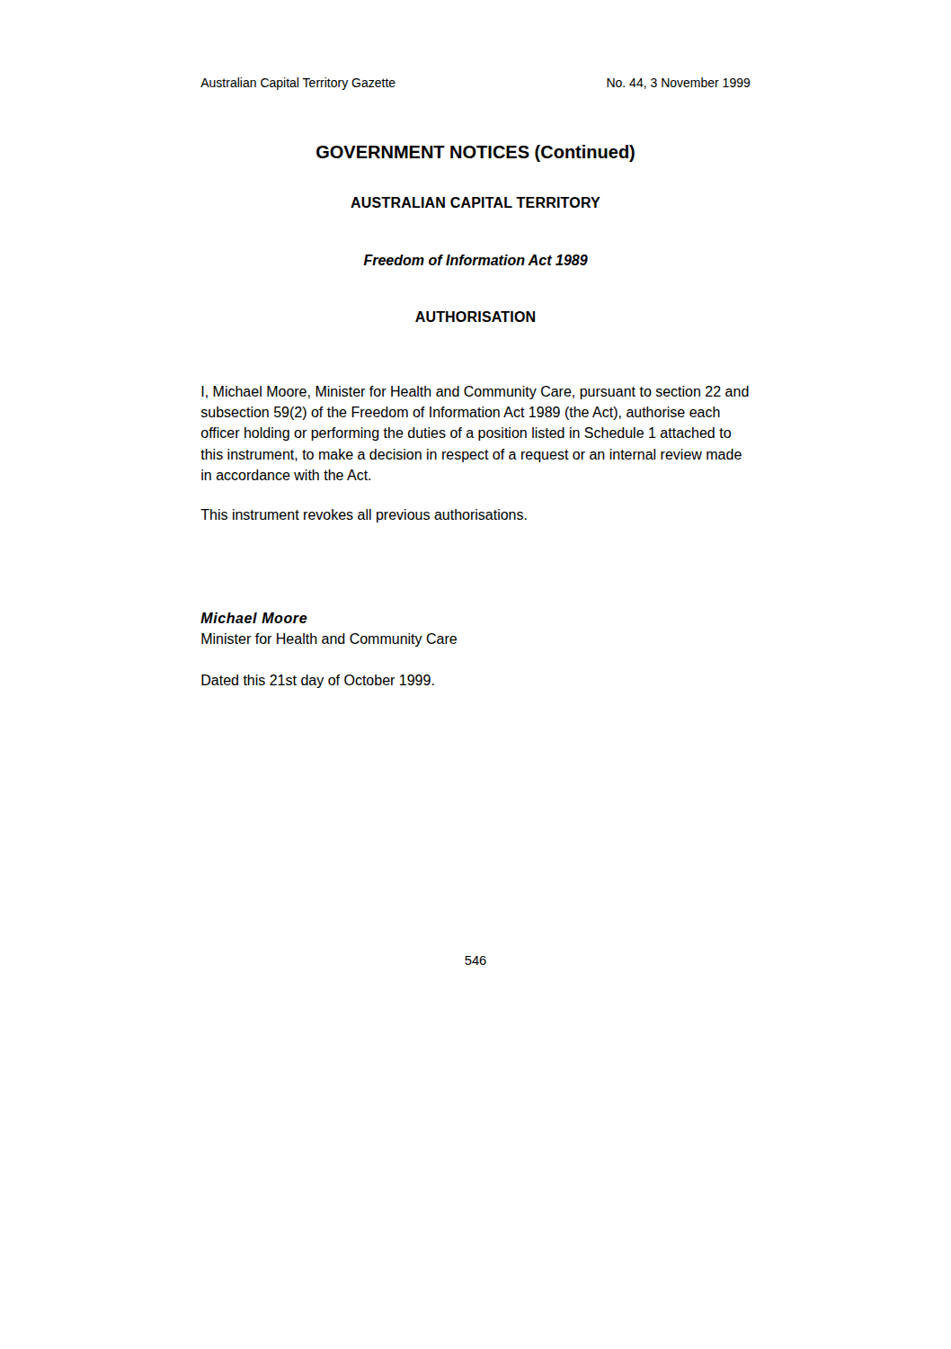Australian Capital Territory Gazette No. 44, 3 November 1999
GOVERNMENT NOTICES (Continued)
AUSTRALIAN CAPITAL TERRITORY
Freedom of Information Act 1989
AUTHORISATION
I, Michael Moore, Minister for Health and Community Care, pursuant to section 22 and subsection 59(2) of the Freedom of Information Act 1989 (the Act), authorise each officer holding or performing the duties of a position listed in Schedule 1 attached to this instrument, to make a decision in respect of a request or an internal review made in accordance with the Act.
This instrument revokes all previous authorisations.
Michael Moore
Minister for Health and Community Care
Dated this 21st day of October 1999.
546